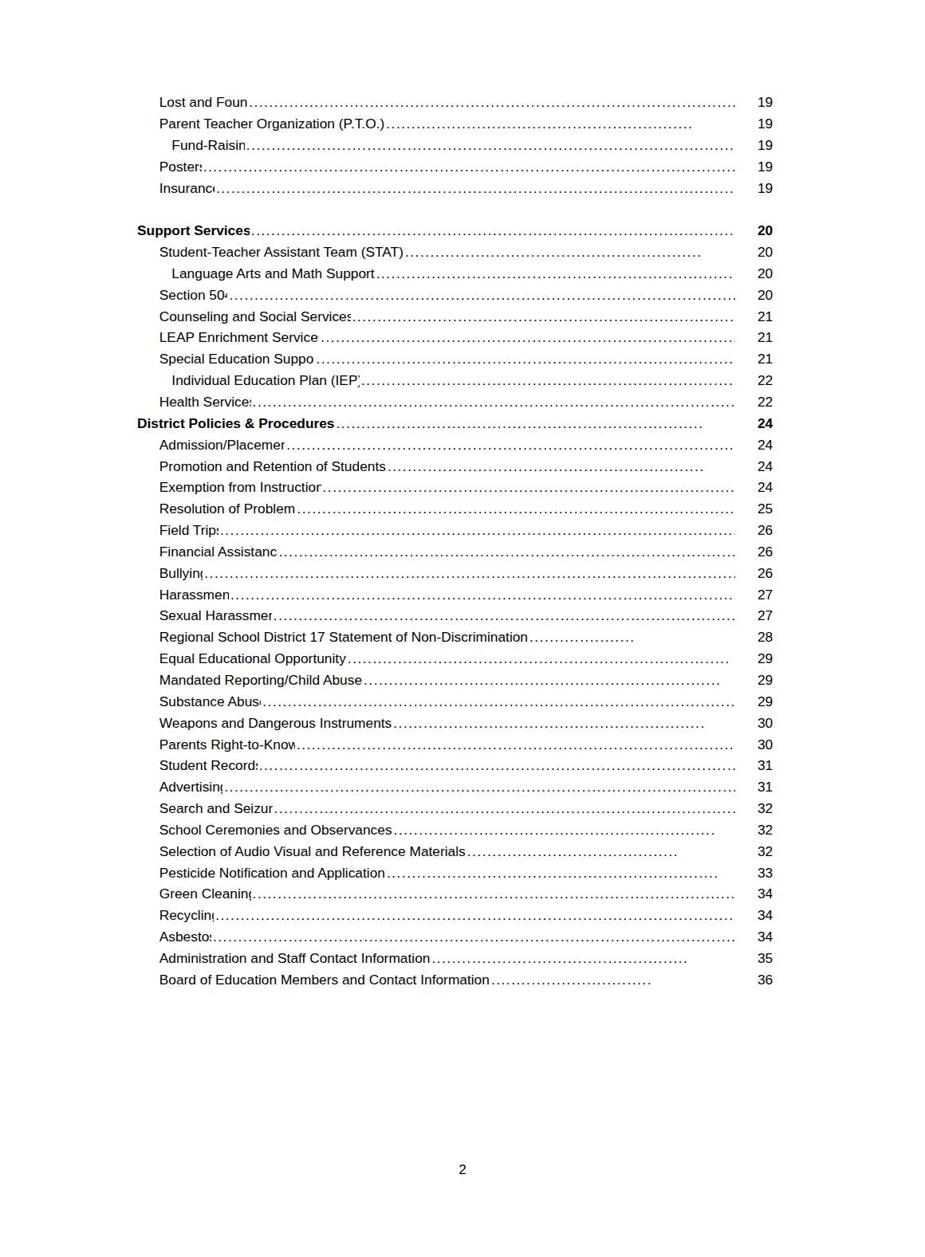Lost and Found......................................................................................................... 19
Parent Teacher Organization (P.T.O.)............................................................. 19
Fund-Raising............................................................................................................. 19
Posters..................................................................................................................... 19
Insurance................................................................................................................. 19
Support Services................................................................................................. 20
Student-Teacher Assistant Team (STAT)........................................................... 20
Language Arts and Math Support....................................................................... 20
Section 504........................................................................................................... 20
Counseling and Social Services............................................................................. 21
LEAP Enrichment Services..................................................................................... 21
Special Education Support....................................................................................... 21
Individual Education Plan (IEP)........................................................................... 22
Health Services..................................................................................................... 22
District Policies & Procedures......................................................................... 24
Admission/Placement.............................................................................................. 24
Promotion and Retention of Students............................................................... 24
Exemption from Instruction................................................................................... 24
Resolution of Problems........................................................................................... 25
Field Trips.............................................................................................................. 26
Financial Assistance................................................................................................ 26
Bullying..................................................................................................................... 26
Harassment........................................................................................................... 27
Sexual Harassment.................................................................................................. 27
Regional School District 17 Statement of Non-Discrimination..................... 28
Equal Educational Opportunity............................................................................ 29
Mandated Reporting/Child Abuse....................................................................... 29
Substance Abuse................................................................................................... 29
Weapons and Dangerous Instruments.............................................................. 30
Parents Right-to-Know......................................................................................... 30
Student Records................................................................................................... 31
Advertising............................................................................................................. 31
Search and Seizure.................................................................................................. 32
School Ceremonies and Observances................................................................ 32
Selection of Audio Visual and Reference Materials.......................................... 32
Pesticide Notification and Application.................................................................. 33
Green Cleaning..................................................................................................... 34
Recycling................................................................................................................. 34
Asbestos................................................................................................................. 34
Administration and Staff Contact Information................................................... 35
Board of Education Members and Contact Information................................ 36
2